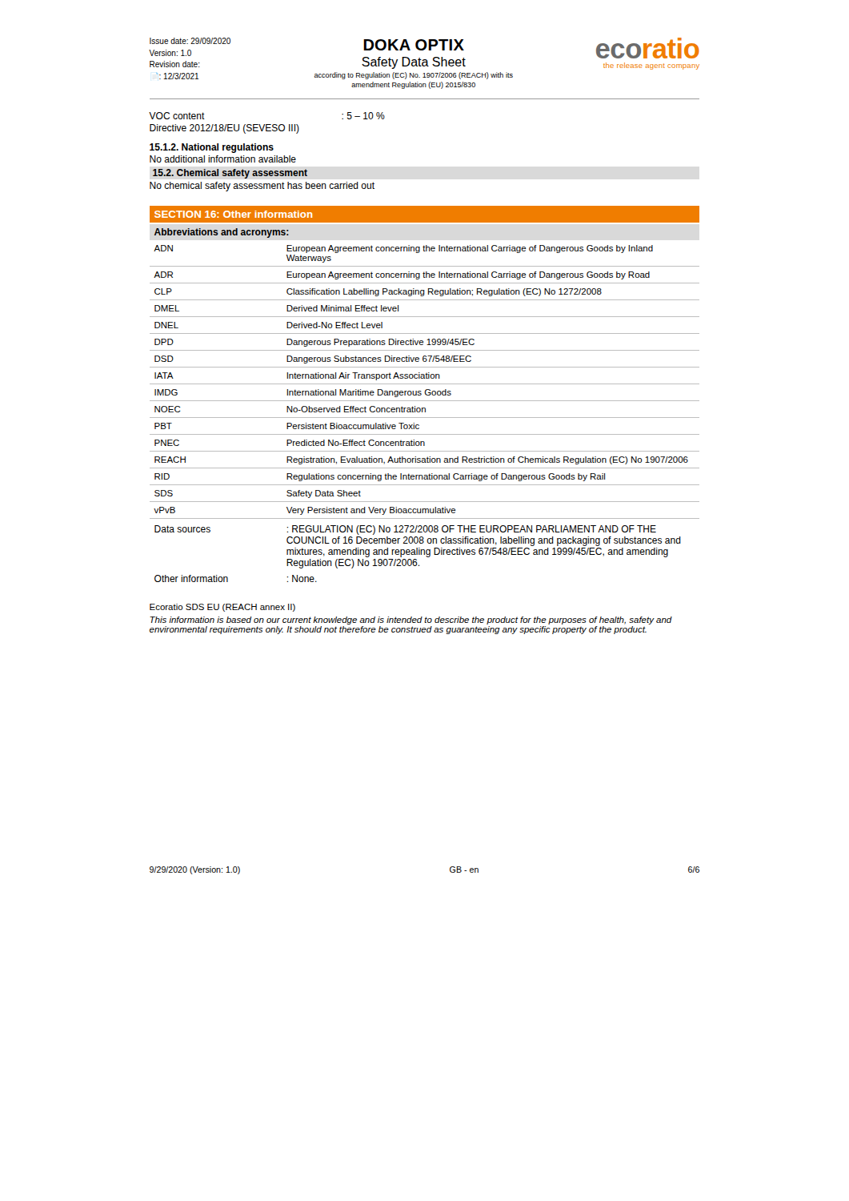Issue date: 29/09/2020
Version: 1.0
Revision date:
📄: 12/3/2021
DOKA OPTIX
Safety Data Sheet
according to Regulation (EC) No. 1907/2006 (REACH) with its
amendment Regulation (EU) 2015/830
eco ratio
the release agent company
VOC content
: 5 – 10 %
Directive 2012/18/EU (SEVESO III)
15.1.2. National regulations
No additional information available
15.2. Chemical safety assessment
No chemical safety assessment has been carried out
SECTION 16: Other information
Abbreviations and acronyms:
| ADN | European Agreement concerning the International Carriage of Dangerous Goods by Inland Waterways |
| ADR | European Agreement concerning the International Carriage of Dangerous Goods by Road |
| CLP | Classification Labelling Packaging Regulation; Regulation (EC) No 1272/2008 |
| DMEL | Derived Minimal Effect level |
| DNEL | Derived-No Effect Level |
| DPD | Dangerous Preparations Directive 1999/45/EC |
| DSD | Dangerous Substances Directive 67/548/EEC |
| IATA | International Air Transport Association |
| IMDG | International Maritime Dangerous Goods |
| NOEC | No-Observed Effect Concentration |
| PBT | Persistent Bioaccumulative Toxic |
| PNEC | Predicted No-Effect Concentration |
| REACH | Registration, Evaluation, Authorisation and Restriction of Chemicals Regulation (EC) No 1907/2006 |
| RID | Regulations concerning the International Carriage of Dangerous Goods by Rail |
| SDS | Safety Data Sheet |
| vPvB | Very Persistent and Very Bioaccumulative |
Data sources
: REGULATION (EC) No 1272/2008 OF THE EUROPEAN PARLIAMENT AND OF THE COUNCIL of 16 December 2008 on classification, labelling and packaging of substances and mixtures, amending and repealing Directives 67/548/EEC and 1999/45/EC, and amending Regulation (EC) No 1907/2006.
Other information
: None.
Ecoratio SDS EU (REACH annex II)
This information is based on our current knowledge and is intended to describe the product for the purposes of health, safety and environmental requirements only. It should not therefore be construed as guaranteeing any specific property of the product.
9/29/2020 (Version: 1.0)
GB - en
6/6